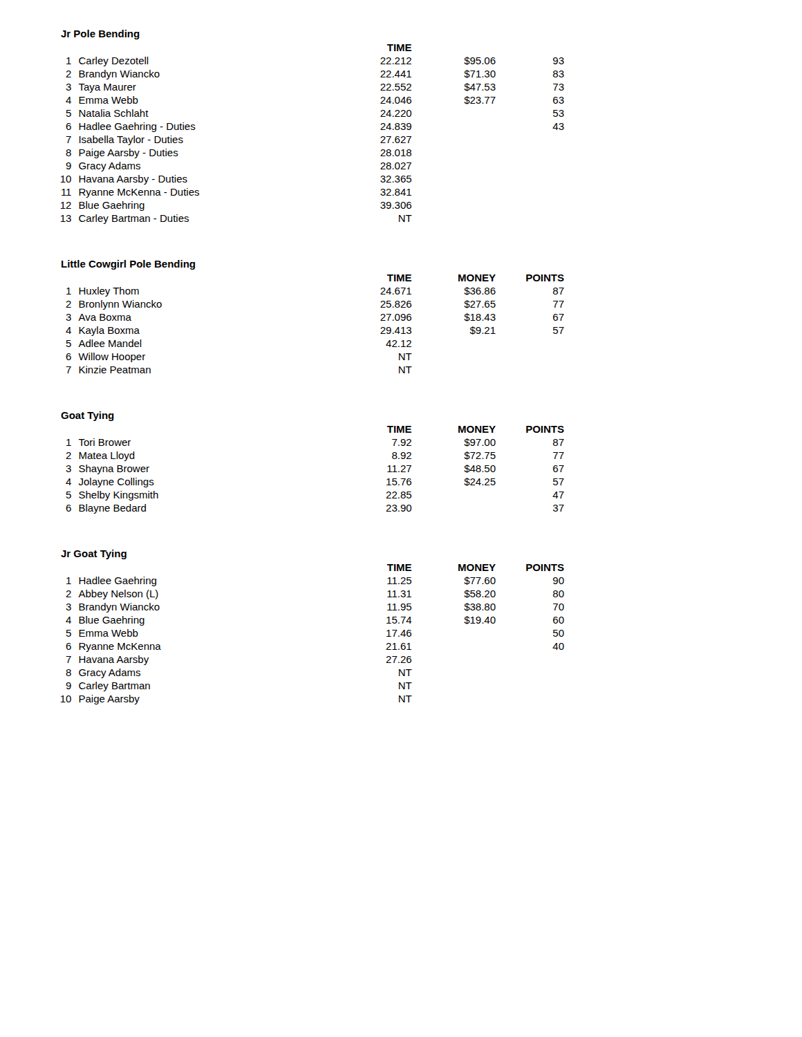Jr Pole Bending
| | | TIME | | |
| --- | --- | --- | --- | --- |
| 1 | Carley Dezotell | 22.212 | $95.06 | 93 |
| 2 | Brandyn Wiancko | 22.441 | $71.30 | 83 |
| 3 | Taya Maurer | 22.552 | $47.53 | 73 |
| 4 | Emma Webb | 24.046 | $23.77 | 63 |
| 5 | Natalia Schlaht | 24.220 | | 53 |
| 6 | Hadlee Gaehring - Duties | 24.839 | | 43 |
| 7 | Isabella Taylor - Duties | 27.627 | | |
| 8 | Paige Aarsby - Duties | 28.018 | | |
| 9 | Gracy Adams | 28.027 | | |
| 10 | Havana Aarsby - Duties | 32.365 | | |
| 11 | Ryanne McKenna - Duties | 32.841 | | |
| 12 | Blue Gaehring | 39.306 | | |
| 13 | Carley Bartman - Duties | NT | | |
Little Cowgirl Pole Bending
| | | TIME | MONEY | POINTS |
| --- | --- | --- | --- | --- |
| 1 | Huxley Thom | 24.671 | $36.86 | 87 |
| 2 | Bronlynn Wiancko | 25.826 | $27.65 | 77 |
| 3 | Ava Boxma | 27.096 | $18.43 | 67 |
| 4 | Kayla Boxma | 29.413 | $9.21 | 57 |
| 5 | Adlee Mandel | 42.12 | | |
| 6 | Willow Hooper | NT | | |
| 7 | Kinzie Peatman | NT | | |
Goat Tying
| | | TIME | MONEY | POINTS |
| --- | --- | --- | --- | --- |
| 1 | Tori Brower | 7.92 | $97.00 | 87 |
| 2 | Matea Lloyd | 8.92 | $72.75 | 77 |
| 3 | Shayna Brower | 11.27 | $48.50 | 67 |
| 4 | Jolayne Collings | 15.76 | $24.25 | 57 |
| 5 | Shelby Kingsmith | 22.85 | | 47 |
| 6 | Blayne Bedard | 23.90 | | 37 |
Jr Goat Tying
| | | TIME | MONEY | POINTS |
| --- | --- | --- | --- | --- |
| 1 | Hadlee Gaehring | 11.25 | $77.60 | 90 |
| 2 | Abbey Nelson (L) | 11.31 | $58.20 | 80 |
| 3 | Brandyn Wiancko | 11.95 | $38.80 | 70 |
| 4 | Blue Gaehring | 15.74 | $19.40 | 60 |
| 5 | Emma Webb | 17.46 | | 50 |
| 6 | Ryanne McKenna | 21.61 | | 40 |
| 7 | Havana Aarsby | 27.26 | | |
| 8 | Gracy Adams | NT | | |
| 9 | Carley Bartman | NT | | |
| 10 | Paige Aarsby | NT | | |